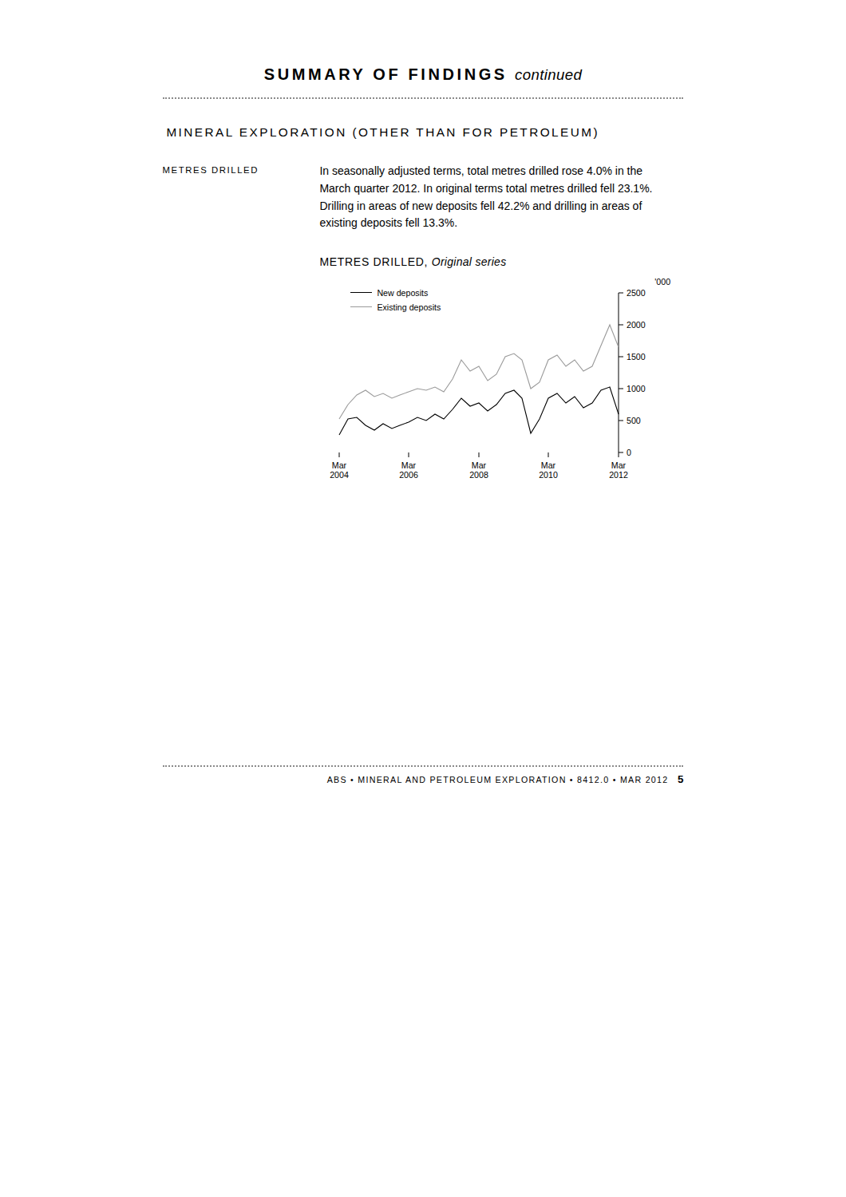SUMMARY OF FINDINGS continued
MINERAL EXPLORATION (OTHER THAN FOR PETROLEUM)
METRES DRILLED
In seasonally adjusted terms, total metres drilled rose 4.0% in the March quarter 2012. In original terms total metres drilled fell 23.1%. Drilling in areas of new deposits fell 42.2% and drilling in areas of existing deposits fell 13.3%.
METRES DRILLED, Original series
New deposits
Existing deposits
'000
2500 2000 1500 1000 500 0 Mar 2004 Mar 2006 Mar 2008 Mar 2010 Mar 2012
ABS • MINERAL AND PETROLEUM EXPLORATION • 8412.0 • MAR 20125